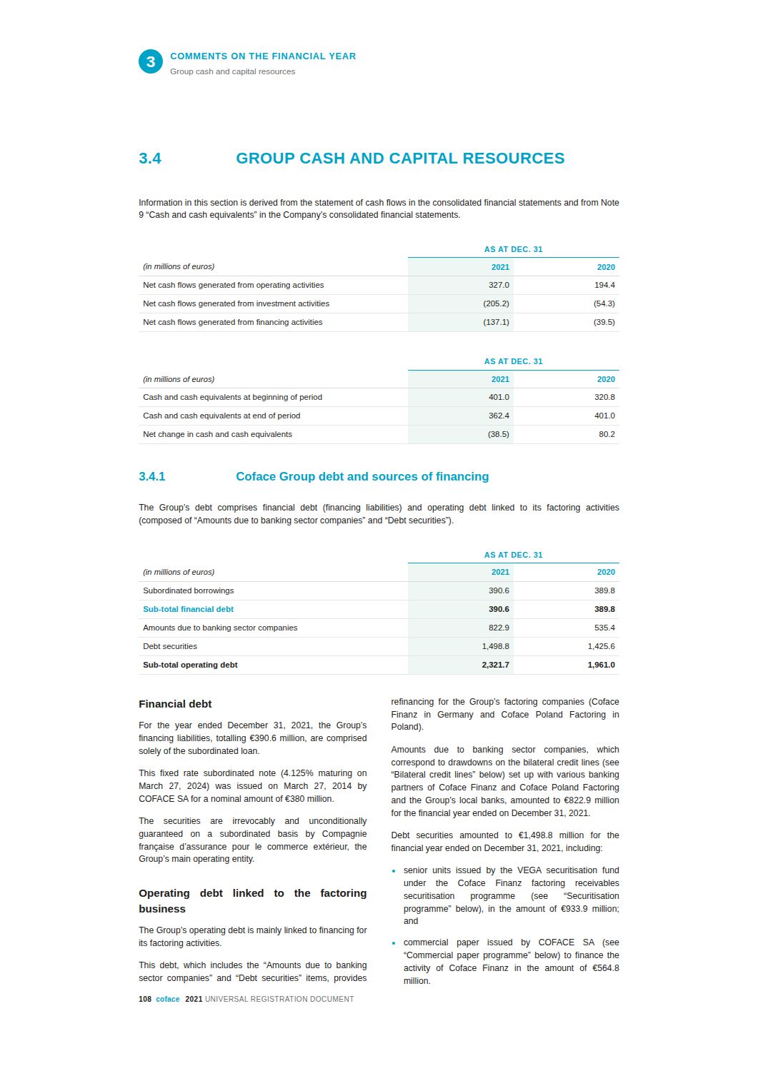3
Comments on the financial year
Group cash and capital resources
3.4 GROUP CASH AND CAPITAL RESOURCES
Information in this section is derived from the statement of cash flows in the consolidated financial statements and from Note 9 “Cash and cash equivalents” in the Company’s consolidated financial statements.
| | AS AT DEC. 31 |
| --- | --- |
| (in millions of euros) | 2021 | 2020 |
| Net cash flows generated from operating activities | 327.0 | 194.4 |
| Net cash flows generated from investment activities | (205.2) | (54.3) |
| Net cash flows generated from financing activities | (137.1) | (39.5) |
| | AS AT DEC. 31 |
| --- | --- |
| (in millions of euros) | 2021 | 2020 |
| Cash and cash equivalents at beginning of period | 401.0 | 320.8 |
| Cash and cash equivalents at end of period | 362.4 | 401.0 |
| Net change in cash and cash equivalents | (38.5) | 80.2 |
3.4.1 Coface Group debt and sources of financing
The Group’s debt comprises financial debt (financing liabilities) and operating debt linked to its factoring activities (composed of “Amounts due to banking sector companies” and “Debt securities”).
| | AS AT DEC. 31 |
| --- | --- |
| (in millions of euros) | 2021 | 2020 |
| Subordinated borrowings | 390.6 | 389.8 |
| Sub-total financial debt | 390.6 | 389.8 |
| Amounts due to banking sector companies | 822.9 | 535.4 |
| Debt securities | 1,498.8 | 1,425.6 |
| Sub-total operating debt | 2,321.7 | 1,961.0 |
Financial debt
For the year ended December 31, 2021, the Group’s financing liabilities, totalling €390.6 million, are comprised solely of the subordinated loan.
This fixed rate subordinated note (4.125% maturing on March 27, 2024) was issued on March 27, 2014 by COFACE SA for a nominal amount of €380 million.
The securities are irrevocably and unconditionally guaranteed on a subordinated basis by Compagnie française d’assurance pour le commerce extérieur, the Group’s main operating entity.
Operating debt linked to the factoring business
The Group’s operating debt is mainly linked to financing for its factoring activities.
This debt, which includes the “Amounts due to banking sector companies” and “Debt securities” items, provides refinancing for the Group’s factoring companies (Coface Finanz in Germany and Coface Poland Factoring in Poland).
Amounts due to banking sector companies, which correspond to drawdowns on the bilateral credit lines (see “Bilateral credit lines” below) set up with various banking partners of Coface Finanz and Coface Poland Factoring and the Group’s local banks, amounted to €822.9 million for the financial year ended on December 31, 2021.
Debt securities amounted to €1,498.8 million for the financial year ended on December 31, 2021, including:
senior units issued by the VEGA securitisation fund under the Coface Finanz factoring receivables securitisation programme (see “Securitisation programme” below), in the amount of €933.9 million; and
commercial paper issued by COFACE SA (see “Commercial paper programme” below) to finance the activity of Coface Finanz in the amount of €564.8 million.
108 coface 2021 UNIVERSAL REGISTRATION DOCUMENT